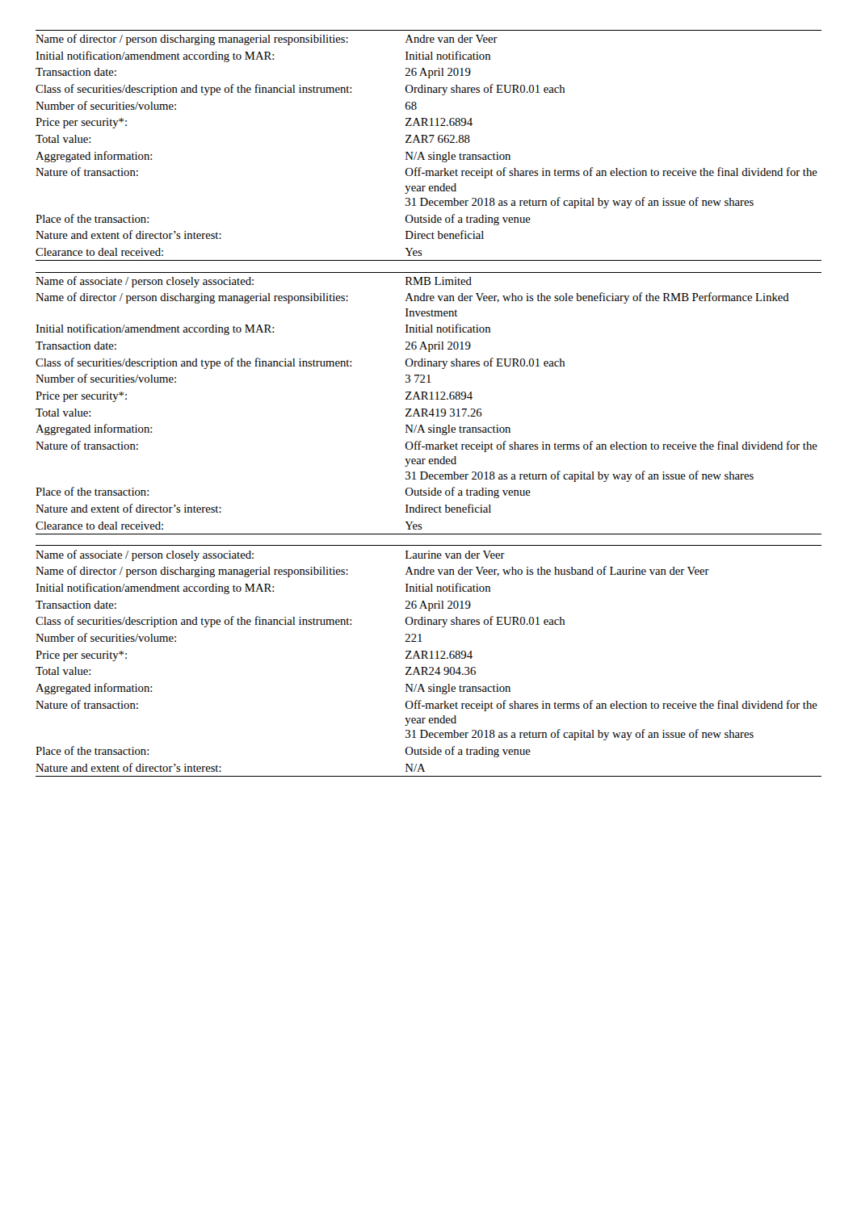| Name of director / person discharging managerial responsibilities: | Andre van der Veer |
| Initial notification/amendment according to MAR: | Initial notification |
| Transaction date: | 26 April 2019 |
| Class of securities/description and type of the financial instrument: | Ordinary shares of EUR0.01 each |
| Number of securities/volume: | 68 |
| Price per security*: | ZAR112.6894 |
| Total value: | ZAR7 662.88 |
| Aggregated information: | N/A single transaction |
| Nature of transaction: | Off-market receipt of shares in terms of an election to receive the final dividend for the year ended 31 December 2018 as a return of capital by way of an issue of new shares |
| Place of the transaction: | Outside of a trading venue |
| Nature and extent of director’s interest: | Direct beneficial |
| Clearance to deal received: | Yes |
| Name of associate / person closely associated: | RMB Limited |
| Name of director / person discharging managerial responsibilities: | Andre van der Veer, who is the sole beneficiary of the RMB Performance Linked Investment |
| Initial notification/amendment according to MAR: | Initial notification |
| Transaction date: | 26 April 2019 |
| Class of securities/description and type of the financial instrument: | Ordinary shares of EUR0.01 each |
| Number of securities/volume: | 3 721 |
| Price per security*: | ZAR112.6894 |
| Total value: | ZAR419 317.26 |
| Aggregated information: | N/A single transaction |
| Nature of transaction: | Off-market receipt of shares in terms of an election to receive the final dividend for the year ended 31 December 2018 as a return of capital by way of an issue of new shares |
| Place of the transaction: | Outside of a trading venue |
| Nature and extent of director’s interest: | Indirect beneficial |
| Clearance to deal received: | Yes |
| Name of associate / person closely associated: | Laurine van der Veer |
| Name of director / person discharging managerial responsibilities: | Andre van der Veer, who is the husband of Laurine van der Veer |
| Initial notification/amendment according to MAR: | Initial notification |
| Transaction date: | 26 April 2019 |
| Class of securities/description and type of the financial instrument: | Ordinary shares of EUR0.01 each |
| Number of securities/volume: | 221 |
| Price per security*: | ZAR112.6894 |
| Total value: | ZAR24 904.36 |
| Aggregated information: | N/A single transaction |
| Nature of transaction: | Off-market receipt of shares in terms of an election to receive the final dividend for the year ended 31 December 2018 as a return of capital by way of an issue of new shares |
| Place of the transaction: | Outside of a trading venue |
| Nature and extent of director’s interest: | N/A |